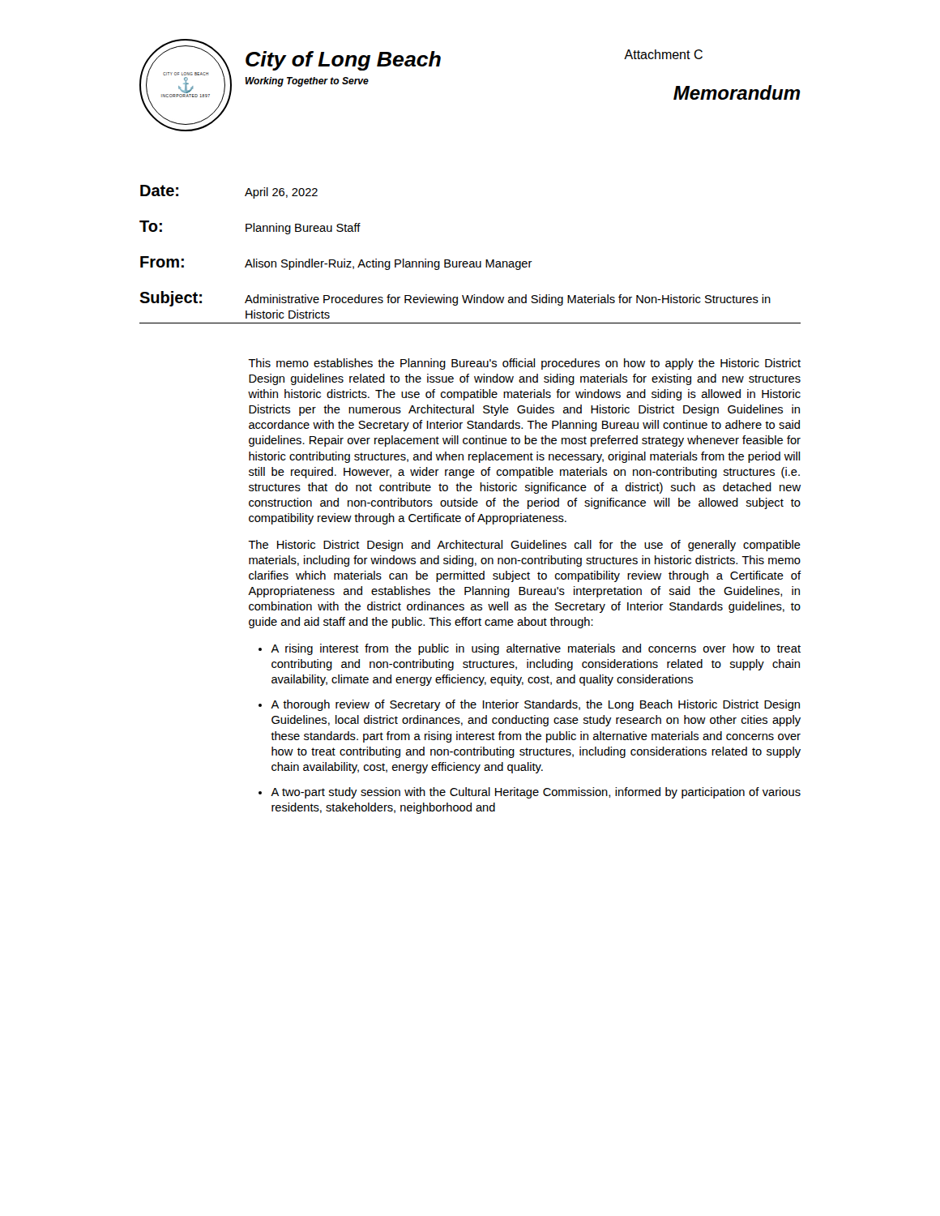CITY OF LONG BEACH
⚓
INCORPORATED 1897
City of Long Beach
Working Together to Serve
Attachment C
Memorandum
Date:
April 26, 2022
To:
Planning Bureau Staff
From:
Alison Spindler-Ruiz, Acting Planning Bureau Manager
Subject:
Administrative Procedures for Reviewing Window and Siding Materials for Non-Historic Structures in Historic Districts
This memo establishes the Planning Bureau's official procedures on how to apply the Historic District Design guidelines related to the issue of window and siding materials for existing and new structures within historic districts. The use of compatible materials for windows and siding is allowed in Historic Districts per the numerous Architectural Style Guides and Historic District Design Guidelines in accordance with the Secretary of Interior Standards. The Planning Bureau will continue to adhere to said guidelines. Repair over replacement will continue to be the most preferred strategy whenever feasible for historic contributing structures, and when replacement is necessary, original materials from the period will still be required. However, a wider range of compatible materials on non-contributing structures (i.e. structures that do not contribute to the historic significance of a district) such as detached new construction and non-contributors outside of the period of significance will be allowed subject to compatibility review through a Certificate of Appropriateness.
The Historic District Design and Architectural Guidelines call for the use of generally compatible materials, including for windows and siding, on non-contributing structures in historic districts. This memo clarifies which materials can be permitted subject to compatibility review through a Certificate of Appropriateness and establishes the Planning Bureau's interpretation of said the Guidelines, in combination with the district ordinances as well as the Secretary of Interior Standards guidelines, to guide and aid staff and the public. This effort came about through:
A rising interest from the public in using alternative materials and concerns over how to treat contributing and non-contributing structures, including considerations related to supply chain availability, climate and energy efficiency, equity, cost, and quality considerations
A thorough review of Secretary of the Interior Standards, the Long Beach Historic District Design Guidelines, local district ordinances, and conducting case study research on how other cities apply these standards. part from a rising interest from the public in alternative materials and concerns over how to treat contributing and non-contributing structures, including considerations related to supply chain availability, cost, energy efficiency and quality.
A two-part study session with the Cultural Heritage Commission, informed by participation of various residents, stakeholders, neighborhood and